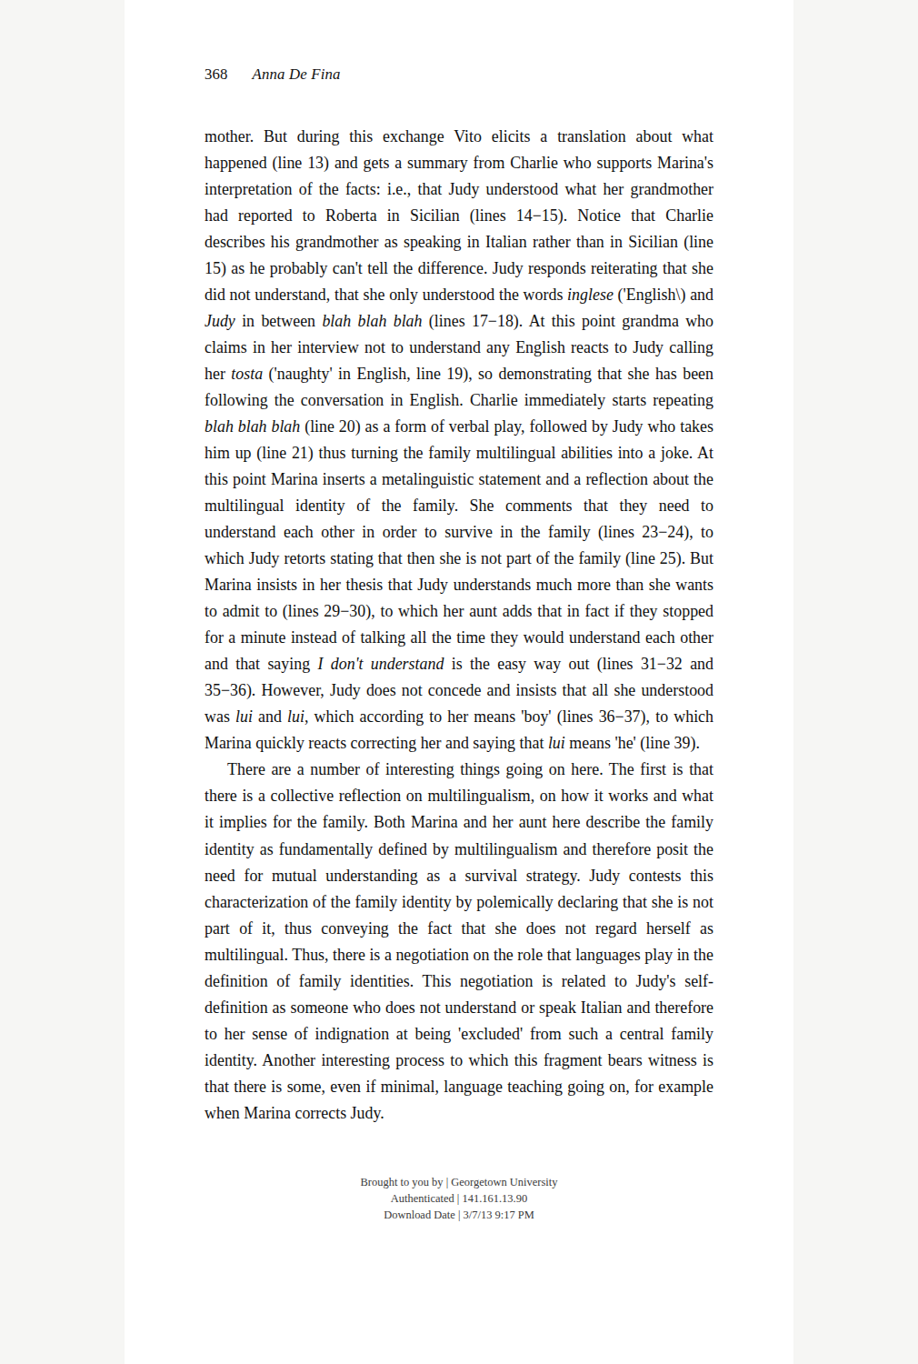368 Anna De Fina
mother. But during this exchange Vito elicits a translation about what happened (line 13) and gets a summary from Charlie who supports Marina's interpretation of the facts: i.e., that Judy understood what her grandmother had reported to Roberta in Sicilian (lines 14−15). Notice that Charlie describes his grandmother as speaking in Italian rather than in Sicilian (line 15) as he probably can't tell the difference. Judy responds reiterating that she did not understand, that she only understood the words inglese ('English\) and Judy in between blah blah blah (lines 17−18). At this point grandma who claims in her interview not to understand any English reacts to Judy calling her tosta ('naughty' in English, line 19), so demonstrating that she has been following the conversation in English. Charlie immediately starts repeating blah blah blah (line 20) as a form of verbal play, followed by Judy who takes him up (line 21) thus turning the family multilingual abilities into a joke. At this point Marina inserts a metalinguistic statement and a reflection about the multilingual identity of the family. She comments that they need to understand each other in order to survive in the family (lines 23−24), to which Judy retorts stating that then she is not part of the family (line 25). But Marina insists in her thesis that Judy understands much more than she wants to admit to (lines 29−30), to which her aunt adds that in fact if they stopped for a minute instead of talking all the time they would understand each other and that saying I don't understand is the easy way out (lines 31−32 and 35−36). However, Judy does not concede and insists that all she understood was lui and lui, which according to her means 'boy' (lines 36−37), to which Marina quickly reacts correcting her and saying that lui means 'he' (line 39).
There are a number of interesting things going on here. The first is that there is a collective reflection on multilingualism, on how it works and what it implies for the family. Both Marina and her aunt here describe the family identity as fundamentally defined by multilingualism and therefore posit the need for mutual understanding as a survival strategy. Judy contests this characterization of the family identity by polemically declaring that she is not part of it, thus conveying the fact that she does not regard herself as multilingual. Thus, there is a negotiation on the role that languages play in the definition of family identities. This negotiation is related to Judy's self-definition as someone who does not understand or speak Italian and therefore to her sense of indignation at being 'excluded' from such a central family identity. Another interesting process to which this fragment bears witness is that there is some, even if minimal, language teaching going on, for example when Marina corrects Judy.
Brought to you by | Georgetown University
Authenticated | 141.161.13.90
Download Date | 3/7/13 9:17 PM